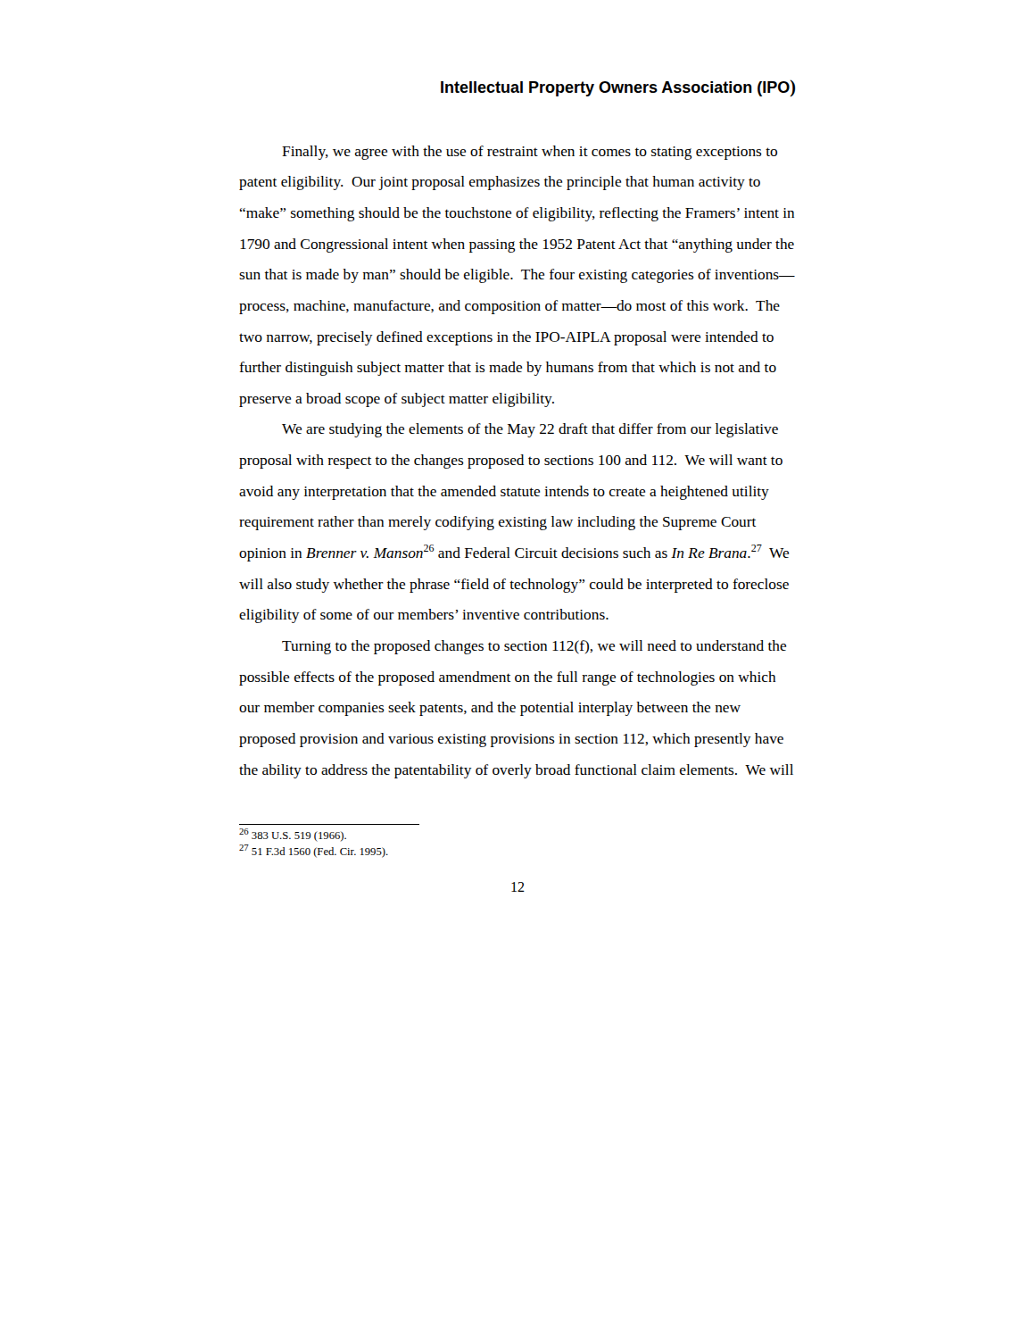Intellectual Property Owners Association (IPO)
Finally, we agree with the use of restraint when it comes to stating exceptions to patent eligibility. Our joint proposal emphasizes the principle that human activity to “make” something should be the touchstone of eligibility, reflecting the Framers’ intent in 1790 and Congressional intent when passing the 1952 Patent Act that “anything under the sun that is made by man” should be eligible. The four existing categories of inventions—process, machine, manufacture, and composition of matter—do most of this work. The two narrow, precisely defined exceptions in the IPO-AIPLA proposal were intended to further distinguish subject matter that is made by humans from that which is not and to preserve a broad scope of subject matter eligibility.
We are studying the elements of the May 22 draft that differ from our legislative proposal with respect to the changes proposed to sections 100 and 112. We will want to avoid any interpretation that the amended statute intends to create a heightened utility requirement rather than merely codifying existing law including the Supreme Court opinion in Brenner v. Manson26 and Federal Circuit decisions such as In Re Brana.27 We will also study whether the phrase “field of technology” could be interpreted to foreclose eligibility of some of our members’ inventive contributions.
Turning to the proposed changes to section 112(f), we will need to understand the possible effects of the proposed amendment on the full range of technologies on which our member companies seek patents, and the potential interplay between the new proposed provision and various existing provisions in section 112, which presently have the ability to address the patentability of overly broad functional claim elements. We will
26 383 U.S. 519 (1966).
27 51 F.3d 1560 (Fed. Cir. 1995).
12